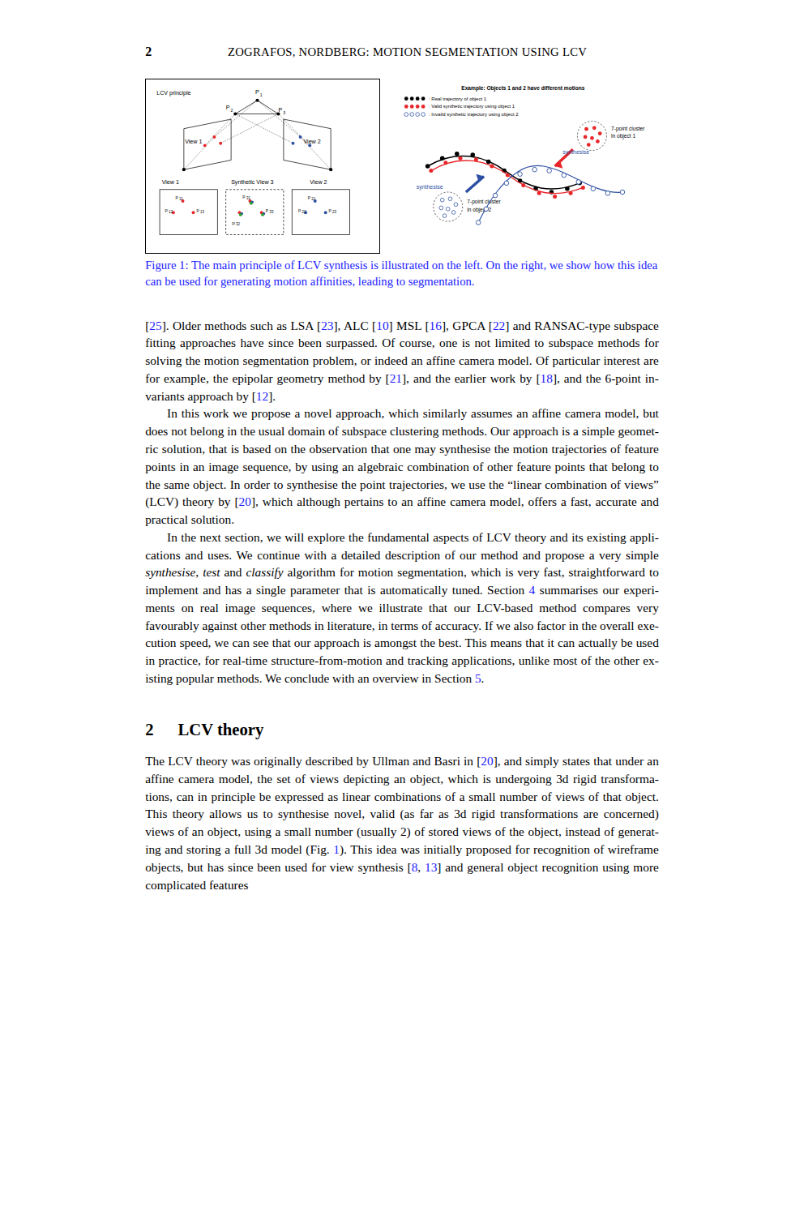2 ZOGRAFOS, NORDBERG: MOTION SEGMENTATION USING LCV
LCV principle P1 P2 P3 View 1 View 2 View 1 Synthetic View 3 View 2 p11 p12 p13 p31 p32 p33 p21 p22 p23
Example: Objects 1 and 2 have different motions : Real trajectory of object 1 : Valid synthetic trajectory using object 1 : Invalid synthetic trajectory using object 2 7-point cluster in object 1 7-point cluster in object 2 synthesise synthesise
Figure 1: The main principle of LCV synthesis is illustrated on the left. On the right, we show how this idea can be used for generating motion affinities, leading to segmentation.
[25]. Older methods such as LSA [23], ALC [10] MSL [16], GPCA [22] and RANSAC-type subspace fitting approaches have since been surpassed. Of course, one is not limited to subspace methods for solving the motion segmentation problem, or indeed an affine camera model. Of particular interest are for example, the epipolar geometry method by [21], and the earlier work by [18], and the 6-point invariants approach by [12].
In this work we propose a novel approach, which similarly assumes an affine camera model, but does not belong in the usual domain of subspace clustering methods. Our approach is a simple geometric solution, that is based on the observation that one may synthesise the motion trajectories of feature points in an image sequence, by using an algebraic combination of other feature points that belong to the same object. In order to synthesise the point trajectories, we use the “linear combination of views” (LCV) theory by [20], which although pertains to an affine camera model, offers a fast, accurate and practical solution.
In the next section, we will explore the fundamental aspects of LCV theory and its existing applications and uses. We continue with a detailed description of our method and propose a very simple synthesise, test and classify algorithm for motion segmentation, which is very fast, straightforward to implement and has a single parameter that is automatically tuned. Section 4 summarises our experiments on real image sequences, where we illustrate that our LCV-based method compares very favourably against other methods in literature, in terms of accuracy. If we also factor in the overall execution speed, we can see that our approach is amongst the best. This means that it can actually be used in practice, for real-time structure-from-motion and tracking applications, unlike most of the other existing popular methods. We conclude with an overview in Section 5.
2 LCV theory
The LCV theory was originally described by Ullman and Basri in [20], and simply states that under an affine camera model, the set of views depicting an object, which is undergoing 3d rigid transformations, can in principle be expressed as linear combinations of a small number of views of that object. This theory allows us to synthesise novel, valid (as far as 3d rigid transformations are concerned) views of an object, using a small number (usually 2) of stored views of the object, instead of generating and storing a full 3d model (Fig. 1). This idea was initially proposed for recognition of wireframe objects, but has since been used for view synthesis [8, 13] and general object recognition using more complicated features